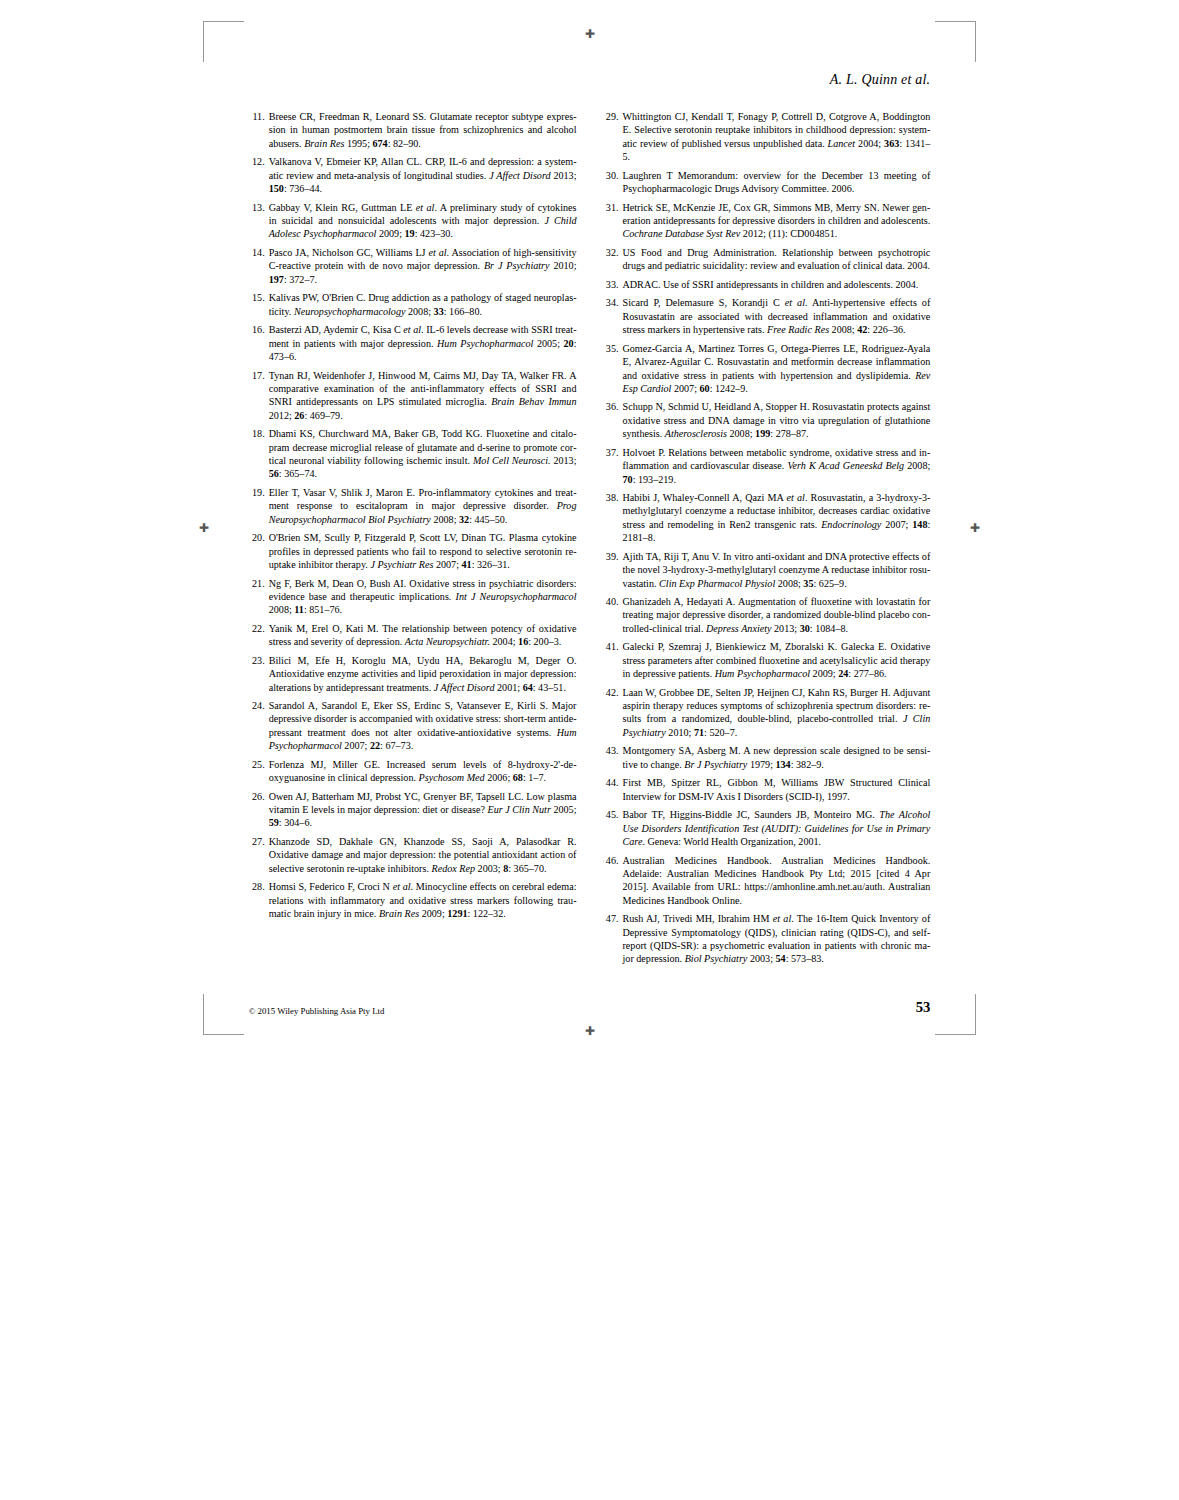✚
✚
✚
✚
A. L. Quinn et al.
Breese CR, Freedman R, Leonard SS. Glutamate receptor subtype expression in human postmortem brain tissue from schizophrenics and alcohol abusers. Brain Res 1995; 674: 82–90.
Valkanova V, Ebmeier KP, Allan CL. CRP, IL-6 and depression: a systematic review and meta-analysis of longitudinal studies. J Affect Disord 2013; 150: 736–44.
Gabbay V, Klein RG, Guttman LE et al. A preliminary study of cytokines in suicidal and nonsuicidal adolescents with major depression. J Child Adolesc Psychopharmacol 2009; 19: 423–30.
Pasco JA, Nicholson GC, Williams LJ et al. Association of high-sensitivity C-reactive protein with de novo major depression. Br J Psychiatry 2010; 197: 372–7.
Kalivas PW, O'Brien C. Drug addiction as a pathology of staged neuroplasticity. Neuropsychopharmacology 2008; 33: 166–80.
Basterzi AD, Aydemir C, Kisa C et al. IL-6 levels decrease with SSRI treatment in patients with major depression. Hum Psychopharmacol 2005; 20: 473–6.
Tynan RJ, Weidenhofer J, Hinwood M, Cairns MJ, Day TA, Walker FR. A comparative examination of the anti-inflammatory effects of SSRI and SNRI antidepressants on LPS stimulated microglia. Brain Behav Immun 2012; 26: 469–79.
Dhami KS, Churchward MA, Baker GB, Todd KG. Fluoxetine and citalopram decrease microglial release of glutamate and d-serine to promote cortical neuronal viability following ischemic insult. Mol Cell Neurosci. 2013; 56: 365–74.
Eller T, Vasar V, Shlik J, Maron E. Pro-inflammatory cytokines and treatment response to escitalopram in major depressive disorder. Prog Neuropsychopharmacol Biol Psychiatry 2008; 32: 445–50.
O'Brien SM, Scully P, Fitzgerald P, Scott LV, Dinan TG. Plasma cytokine profiles in depressed patients who fail to respond to selective serotonin reuptake inhibitor therapy. J Psychiatr Res 2007; 41: 326–31.
Ng F, Berk M, Dean O, Bush AI. Oxidative stress in psychiatric disorders: evidence base and therapeutic implications. Int J Neuropsychopharmacol 2008; 11: 851–76.
Yanik M, Erel O, Kati M. The relationship between potency of oxidative stress and severity of depression. Acta Neuropsychiatr. 2004; 16: 200–3.
Bilici M, Efe H, Koroglu MA, Uydu HA, Bekaroglu M, Deger O. Antioxidative enzyme activities and lipid peroxidation in major depression: alterations by antidepressant treatments. J Affect Disord 2001; 64: 43–51.
Sarandol A, Sarandol E, Eker SS, Erdinc S, Vatansever E, Kirli S. Major depressive disorder is accompanied with oxidative stress: short-term antidepressant treatment does not alter oxidative-antioxidative systems. Hum Psychopharmacol 2007; 22: 67–73.
Forlenza MJ, Miller GE. Increased serum levels of 8-hydroxy-2'-deoxyguanosine in clinical depression. Psychosom Med 2006; 68: 1–7.
Owen AJ, Batterham MJ, Probst YC, Grenyer BF, Tapsell LC. Low plasma vitamin E levels in major depression: diet or disease? Eur J Clin Nutr 2005; 59: 304–6.
Khanzode SD, Dakhale GN, Khanzode SS, Saoji A, Palasodkar R. Oxidative damage and major depression: the potential antioxidant action of selective serotonin re-uptake inhibitors. Redox Rep 2003; 8: 365–70.
Homsi S, Federico F, Croci N et al. Minocycline effects on cerebral edema: relations with inflammatory and oxidative stress markers following traumatic brain injury in mice. Brain Res 2009; 1291: 122–32.
Whittington CJ, Kendall T, Fonagy P, Cottrell D, Cotgrove A, Boddington E. Selective serotonin reuptake inhibitors in childhood depression: systematic review of published versus unpublished data. Lancet 2004; 363: 1341–5.
Laughren T Memorandum: overview for the December 13 meeting of Psychopharmacologic Drugs Advisory Committee. 2006.
Hetrick SE, McKenzie JE, Cox GR, Simmons MB, Merry SN. Newer generation antidepressants for depressive disorders in children and adolescents. Cochrane Database Syst Rev 2012; (11): CD004851.
US Food and Drug Administration. Relationship between psychotropic drugs and pediatric suicidality: review and evaluation of clinical data. 2004.
ADRAC. Use of SSRI antidepressants in children and adolescents. 2004.
Sicard P, Delemasure S, Korandji C et al. Anti-hypertensive effects of Rosuvastatin are associated with decreased inflammation and oxidative stress markers in hypertensive rats. Free Radic Res 2008; 42: 226–36.
Gomez-Garcia A, Martinez Torres G, Ortega-Pierres LE, Rodriguez-Ayala E, Alvarez-Aguilar C. Rosuvastatin and metformin decrease inflammation and oxidative stress in patients with hypertension and dyslipidemia. Rev Esp Cardiol 2007; 60: 1242–9.
Schupp N, Schmid U, Heidland A, Stopper H. Rosuvastatin protects against oxidative stress and DNA damage in vitro via upregulation of glutathione synthesis. Atherosclerosis 2008; 199: 278–87.
Holvoet P. Relations between metabolic syndrome, oxidative stress and inflammation and cardiovascular disease. Verh K Acad Geneeskd Belg 2008; 70: 193–219.
Habibi J, Whaley-Connell A, Qazi MA et al. Rosuvastatin, a 3-hydroxy-3-methylglutaryl coenzyme a reductase inhibitor, decreases cardiac oxidative stress and remodeling in Ren2 transgenic rats. Endocrinology 2007; 148: 2181–8.
Ajith TA, Riji T, Anu V. In vitro anti-oxidant and DNA protective effects of the novel 3-hydroxy-3-methylglutaryl coenzyme A reductase inhibitor rosuvastatin. Clin Exp Pharmacol Physiol 2008; 35: 625–9.
Ghanizadeh A, Hedayati A. Augmentation of fluoxetine with lovastatin for treating major depressive disorder, a randomized double-blind placebo controlled-clinical trial. Depress Anxiety 2013; 30: 1084–8.
Galecki P, Szemraj J, Bienkiewicz M, Zboralski K. Galecka E. Oxidative stress parameters after combined fluoxetine and acetylsalicylic acid therapy in depressive patients. Hum Psychopharmacol 2009; 24: 277–86.
Laan W, Grobbee DE, Selten JP, Heijnen CJ, Kahn RS, Burger H. Adjuvant aspirin therapy reduces symptoms of schizophrenia spectrum disorders: results from a randomized, double-blind, placebo-controlled trial. J Clin Psychiatry 2010; 71: 520–7.
Montgomery SA, Asberg M. A new depression scale designed to be sensitive to change. Br J Psychiatry 1979; 134: 382–9.
First MB, Spitzer RL, Gibbon M, Williams JBW Structured Clinical Interview for DSM-IV Axis I Disorders (SCID-I), 1997.
Babor TF, Higgins-Biddle JC, Saunders JB, Monteiro MG. The Alcohol Use Disorders Identification Test (AUDIT): Guidelines for Use in Primary Care. Geneva: World Health Organization, 2001.
Australian Medicines Handbook. Australian Medicines Handbook. Adelaide: Australian Medicines Handbook Pty Ltd; 2015 [cited 4 Apr 2015]. Available from URL: https://amhonline.amh.net.au/auth. Australian Medicines Handbook Online.
Rush AJ, Trivedi MH, Ibrahim HM et al. The 16-Item Quick Inventory of Depressive Symptomatology (QIDS), clinician rating (QIDS-C), and self-report (QIDS-SR): a psychometric evaluation in patients with chronic major depression. Biol Psychiatry 2003; 54: 573–83.
© 2015 Wiley Publishing Asia Pty Ltd 53